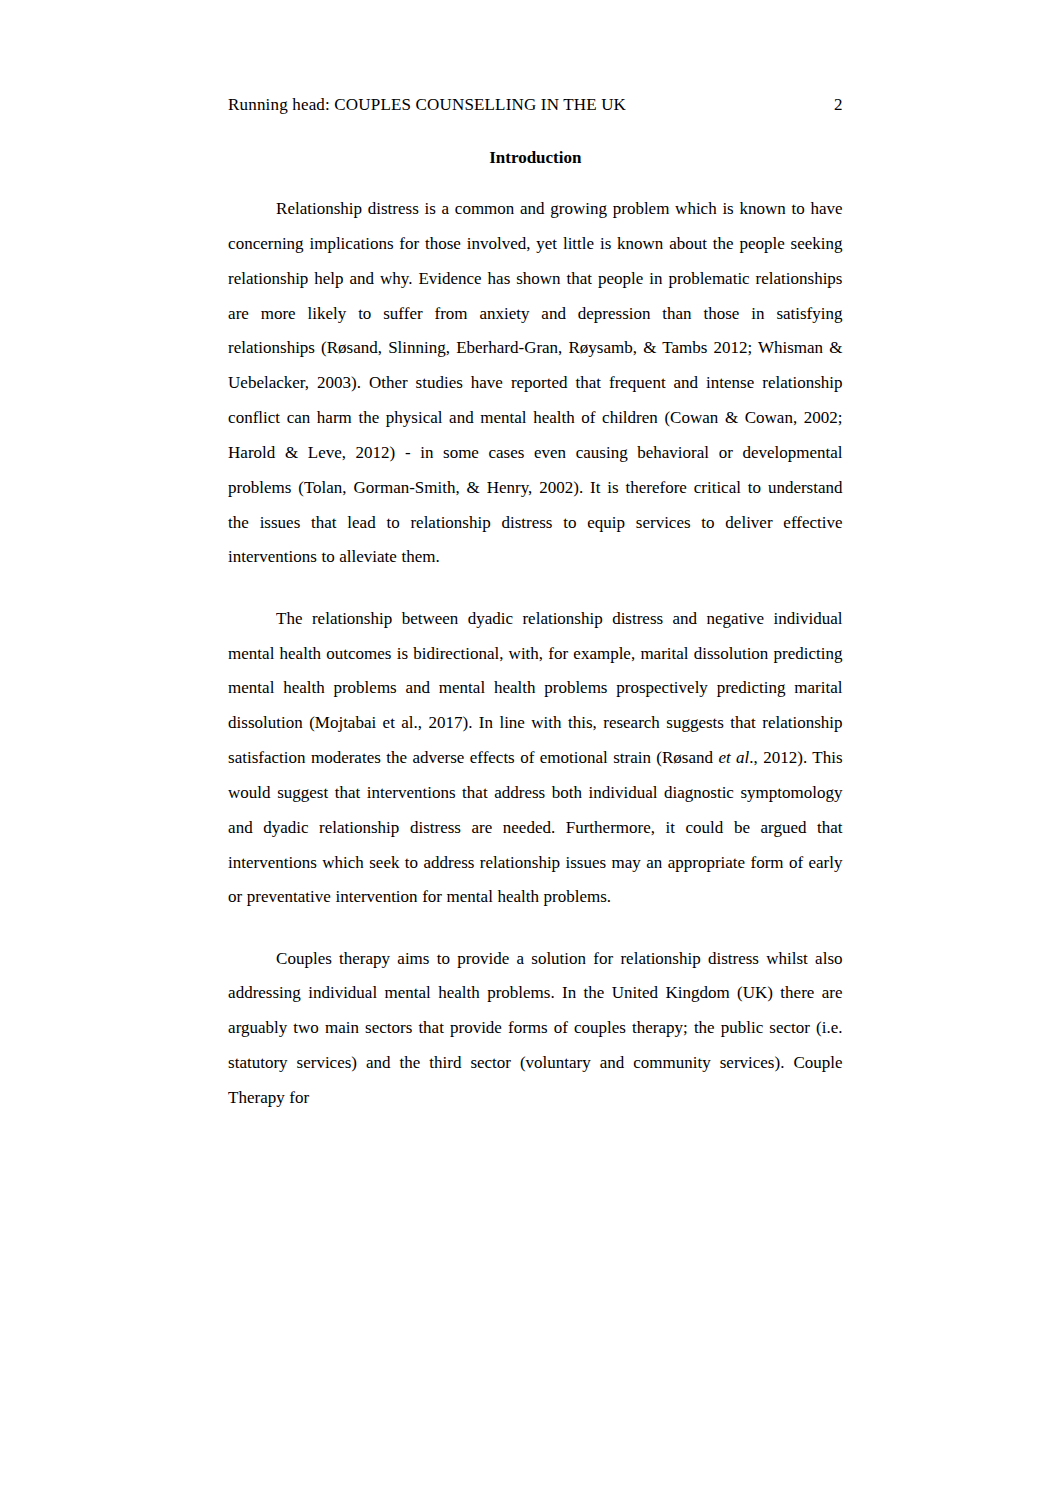Running head: COUPLES COUNSELLING IN THE UK 2
Introduction
Relationship distress is a common and growing problem which is known to have concerning implications for those involved, yet little is known about the people seeking relationship help and why. Evidence has shown that people in problematic relationships are more likely to suffer from anxiety and depression than those in satisfying relationships (Røsand, Slinning, Eberhard-Gran, Røysamb, & Tambs 2012; Whisman & Uebelacker, 2003). Other studies have reported that frequent and intense relationship conflict can harm the physical and mental health of children (Cowan & Cowan, 2002; Harold & Leve, 2012) - in some cases even causing behavioral or developmental problems (Tolan, Gorman-Smith, & Henry, 2002). It is therefore critical to understand the issues that lead to relationship distress to equip services to deliver effective interventions to alleviate them.
The relationship between dyadic relationship distress and negative individual mental health outcomes is bidirectional, with, for example, marital dissolution predicting mental health problems and mental health problems prospectively predicting marital dissolution (Mojtabai et al., 2017). In line with this, research suggests that relationship satisfaction moderates the adverse effects of emotional strain (Røsand et al., 2012). This would suggest that interventions that address both individual diagnostic symptomology and dyadic relationship distress are needed. Furthermore, it could be argued that interventions which seek to address relationship issues may an appropriate form of early or preventative intervention for mental health problems.
Couples therapy aims to provide a solution for relationship distress whilst also addressing individual mental health problems. In the United Kingdom (UK) there are arguably two main sectors that provide forms of couples therapy; the public sector (i.e. statutory services) and the third sector (voluntary and community services). Couple Therapy for